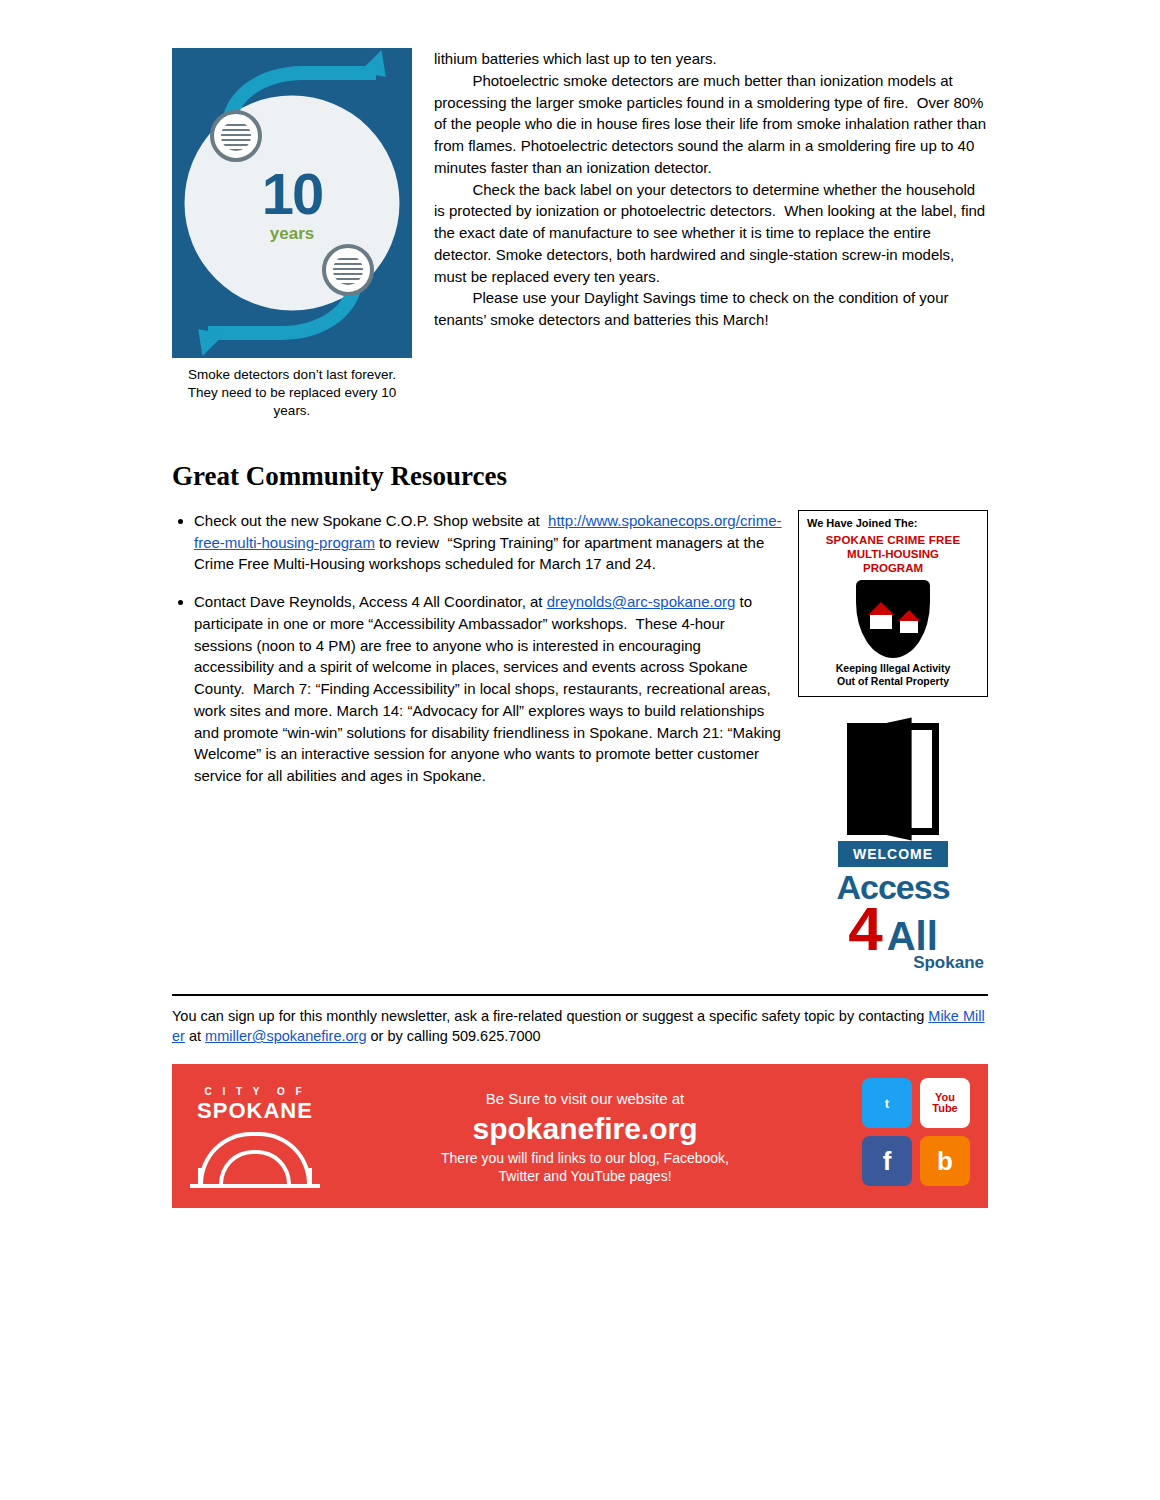10
years
Smoke detectors don’t last forever. They need to be replaced every 10 years.
lithium batteries which last up to ten years.
Photoelectric smoke detectors are much better than ionization models at processing the larger smoke particles found in a smoldering type of fire. Over 80% of the people who die in house fires lose their life from smoke inhalation rather than from flames. Photoelectric detectors sound the alarm in a smoldering fire up to 40 minutes faster than an ionization detector.
Check the back label on your detectors to determine whether the household is protected by ionization or photoelectric detectors. When looking at the label, find the exact date of manufacture to see whether it is time to replace the entire detector. Smoke detectors, both hardwired and single-station screw-in models, must be replaced every ten years.
Please use your Daylight Savings time to check on the condition of your tenants’ smoke detectors and batteries this March!
Great Community Resources
We Have Joined The:
SPOKANE CRIME FREE
MULTI-HOUSING
PROGRAM
Keeping Illegal Activity
Out of Rental Property
WELCOME
Access
4
All
Spokane
Check out the new Spokane C.O.P. Shop website at http://www.spokanecops.org/crime-free-multi-housing-program to review “Spring Training” for apartment managers at the Crime Free Multi-Housing workshops scheduled for March 17 and 24.
Contact Dave Reynolds, Access 4 All Coordinator, at dreynolds@arc-spokane.org to participate in one or more “Accessibility Ambassador” workshops. These 4-hour sessions (noon to 4 PM) are free to anyone who is interested in encouraging accessibility and a spirit of welcome in places, services and events across Spokane County. March 7: “Finding Accessibility” in local shops, restaurants, recreational areas, work sites and more. March 14: “Advocacy for All” explores ways to build relationships and promote “win-win” solutions for disability friendliness in Spokane. March 21: “Making Welcome” is an interactive session for anyone who wants to promote better customer service for all abilities and ages in Spokane.
You can sign up for this monthly newsletter, ask a fire-related question or suggest a specific safety topic by contacting Mike Miller at mmiller@spokanefire.org or by calling 509.625.7000
C I T Y O F
SPOKANE
Be Sure to visit our website at
spokanefire.org
There you will find links to our blog, Facebook,
Twitter and YouTube pages!
t
You
Tube
f
b